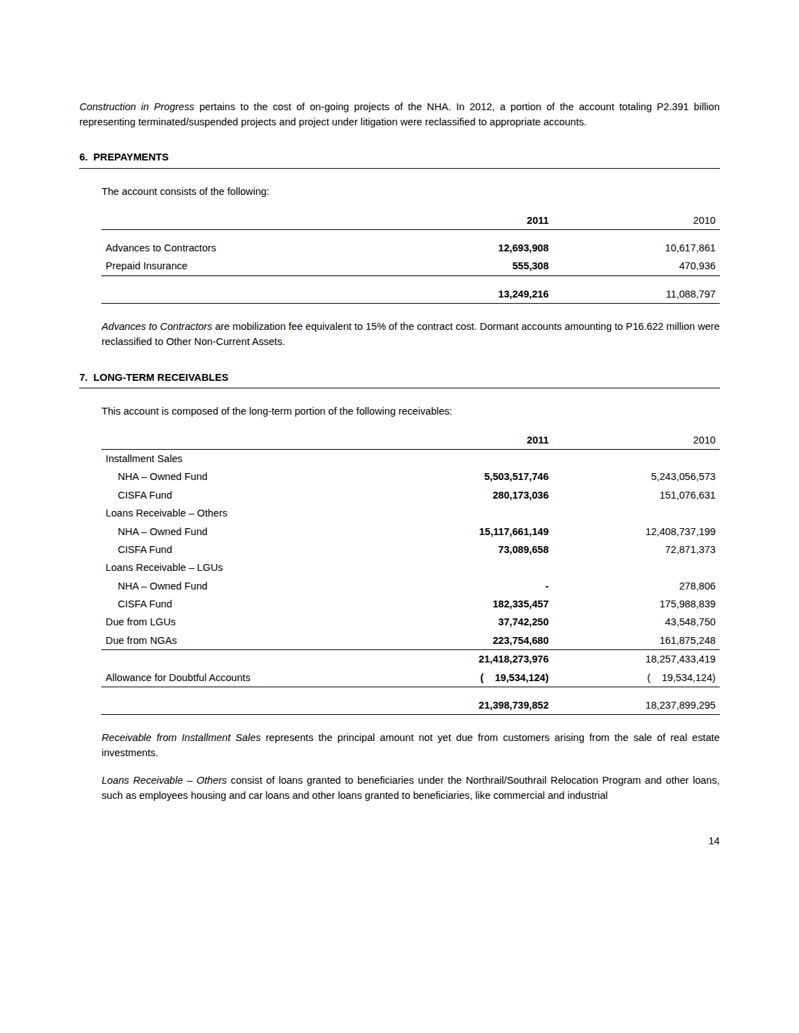Construction in Progress pertains to the cost of on-going projects of the NHA. In 2012, a portion of the account totaling P2.391 billion representing terminated/suspended projects and project under litigation were reclassified to appropriate accounts.
6. PREPAYMENTS
The account consists of the following:
| | 2011 | 2010 |
| --- | --- | --- |
| Advances to Contractors | 12,693,908 | 10,617,861 |
| Prepaid Insurance | 555,308 | 470,936 |
| | 13,249,216 | 11,088,797 |
Advances to Contractors are mobilization fee equivalent to 15% of the contract cost. Dormant accounts amounting to P16.622 million were reclassified to Other Non-Current Assets.
7. LONG-TERM RECEIVABLES
This account is composed of the long-term portion of the following receivables:
| | 2011 | 2010 |
| --- | --- | --- |
| Installment Sales | | |
| NHA – Owned Fund | 5,503,517,746 | 5,243,056,573 |
| CISFA Fund | 280,173,036 | 151,076,631 |
| Loans Receivable – Others | | |
| NHA – Owned Fund | 15,117,661,149 | 12,408,737,199 |
| CISFA Fund | 73,089,658 | 72,871,373 |
| Loans Receivable – LGUs | | |
| NHA – Owned Fund | - | 278,806 |
| CISFA Fund | 182,335,457 | 175,988,839 |
| Due from LGUs | 37,742,250 | 43,548,750 |
| Due from NGAs | 223,754,680 | 161,875,248 |
| | 21,418,273,976 | 18,257,433,419 |
| Allowance for Doubtful Accounts | ( 19,534,124) | ( 19,534,124) |
| | 21,398,739,852 | 18,237,899,295 |
Receivable from Installment Sales represents the principal amount not yet due from customers arising from the sale of real estate investments.
Loans Receivable – Others consist of loans granted to beneficiaries under the Northrail/Southrail Relocation Program and other loans, such as employees housing and car loans and other loans granted to beneficiaries, like commercial and industrial
14